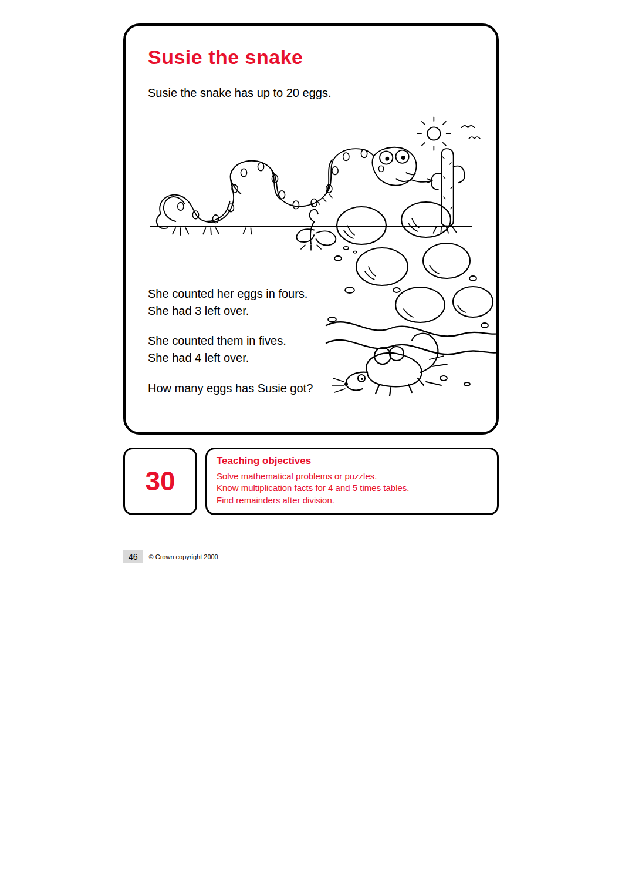Susie the snake
Susie the snake has up to 20 eggs.
She counted her eggs in fours.
She had 3 left over.
She counted them in fives.
She had 4 left over.
How many eggs has Susie got?
30
Teaching objectives
Solve mathematical problems or puzzles.
Know multiplication facts for 4 and 5 times tables.
Find remainders after division.
46 © Crown copyright 2000